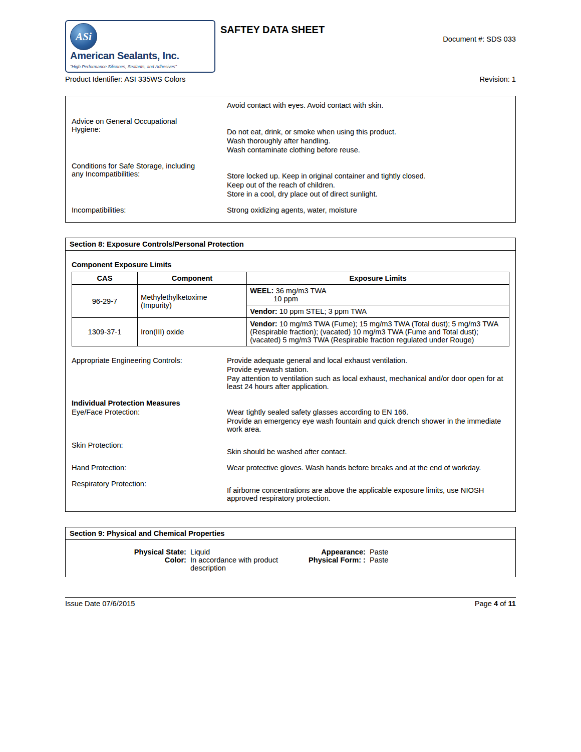American Sealants, Inc.
"High Performance Silicones, Sealants, and Adhesives"
SAFTEY DATA SHEET
Document #: SDS 033
Product Identifier: ASI 335WS Colors
Revision: 1
Avoid contact with eyes. Avoid contact with skin.
Advice on General Occupational
Hygiene:
Do not eat, drink, or smoke when using this product.
Wash thoroughly after handling.
Wash contaminate clothing before reuse.
Conditions for Safe Storage, including
any Incompatibilities:
Store locked up. Keep in original container and tightly closed.
Keep out of the reach of children.
Store in a cool, dry place out of direct sunlight.
Incompatibilities:
Strong oxidizing agents, water, moisture
Section 8: Exposure Controls/Personal Protection
Component Exposure Limits
| CAS | Component | Exposure Limits |
| --- | --- | --- |
| 96-29-7 | Methylethylketoxime (Impurity) | WEEL: 36 mg/m3 TWA 10 ppm |
| Vendor: 10 ppm STEL; 3 ppm TWA |
| 1309-37-1 | Iron(III) oxide | Vendor: 10 mg/m3 TWA (Fume); 15 mg/m3 TWA (Total dust); 5 mg/m3 TWA (Respirable fraction); (vacated) 10 mg/m3 TWA (Fume and Total dust); (vacated) 5 mg/m3 TWA (Respirable fraction regulated under Rouge) |
Appropriate Engineering Controls:
Provide adequate general and local exhaust ventilation.
Provide eyewash station.
Pay attention to ventilation such as local exhaust, mechanical and/or door open for at least 24 hours after application.
Individual Protection Measures
Eye/Face Protection:
Wear tightly sealed safety glasses according to EN 166.
Provide an emergency eye wash fountain and quick drench shower in the immediate work area.
Skin Protection:
Skin should be washed after contact.
Hand Protection:
Wear protective gloves. Wash hands before breaks and at the end of workday.
Respiratory Protection:
If airborne concentrations are above the applicable exposure limits, use NIOSH approved respiratory protection.
Section 9: Physical and Chemical Properties
Physical State:
Liquid
Color:
In accordance with product description
Appearance:
Paste
Physical Form: :
Paste
Issue Date 07/6/2015
Page 4 of 11